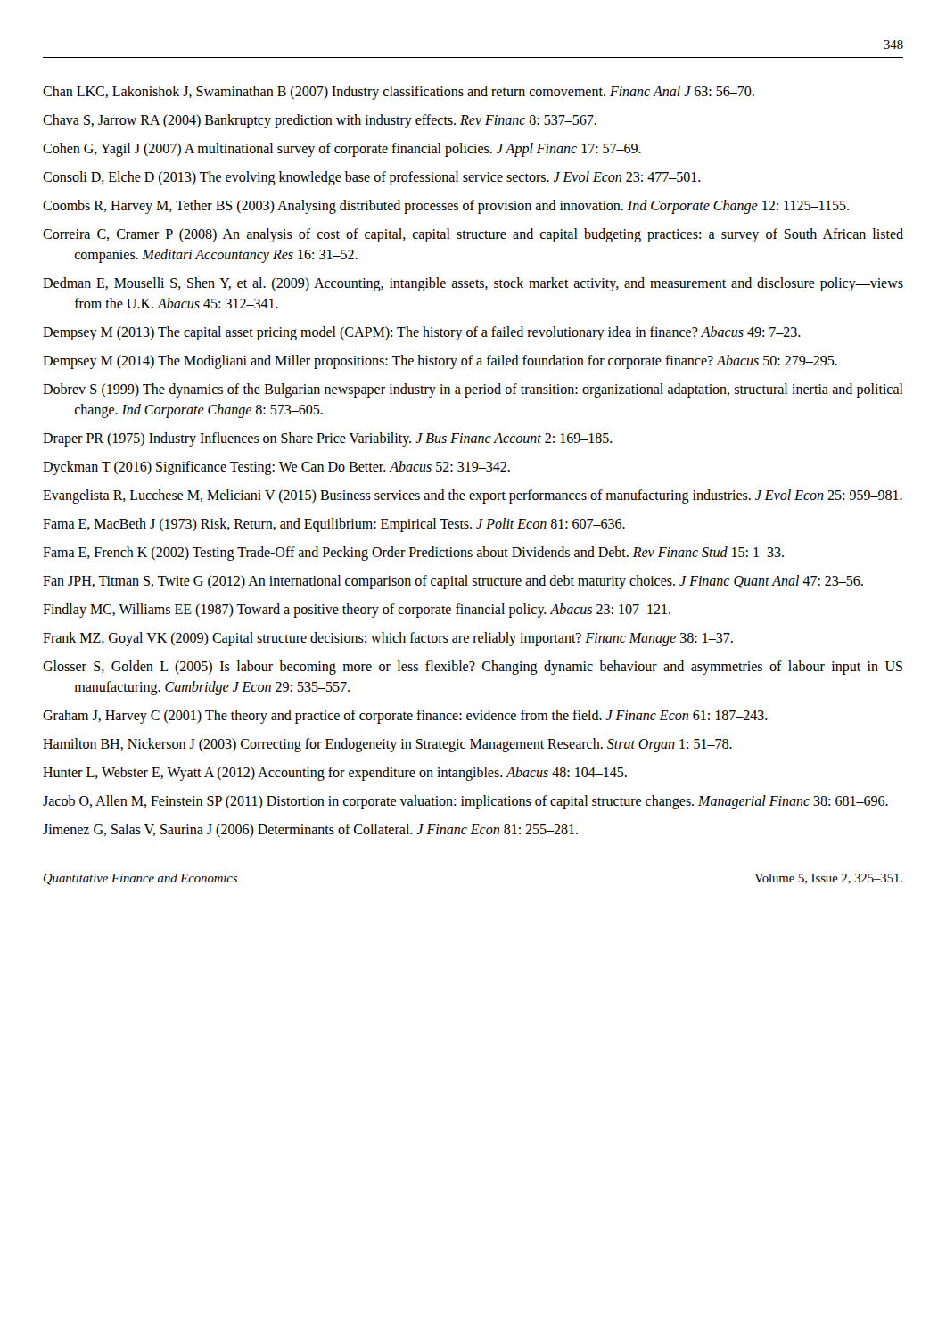348
Chan LKC, Lakonishok J, Swaminathan B (2007) Industry classifications and return comovement. Financ Anal J 63: 56–70.
Chava S, Jarrow RA (2004) Bankruptcy prediction with industry effects. Rev Financ 8: 537–567.
Cohen G, Yagil J (2007) A multinational survey of corporate financial policies. J Appl Financ 17: 57–69.
Consoli D, Elche D (2013) The evolving knowledge base of professional service sectors. J Evol Econ 23: 477–501.
Coombs R, Harvey M, Tether BS (2003) Analysing distributed processes of provision and innovation. Ind Corporate Change 12: 1125–1155.
Correira C, Cramer P (2008) An analysis of cost of capital, capital structure and capital budgeting practices: a survey of South African listed companies. Meditari Accountancy Res 16: 31–52.
Dedman E, Mouselli S, Shen Y, et al. (2009) Accounting, intangible assets, stock market activity, and measurement and disclosure policy—views from the U.K. Abacus 45: 312–341.
Dempsey M (2013) The capital asset pricing model (CAPM): The history of a failed revolutionary idea in finance? Abacus 49: 7–23.
Dempsey M (2014) The Modigliani and Miller propositions: The history of a failed foundation for corporate finance? Abacus 50: 279–295.
Dobrev S (1999) The dynamics of the Bulgarian newspaper industry in a period of transition: organizational adaptation, structural inertia and political change. Ind Corporate Change 8: 573–605.
Draper PR (1975) Industry Influences on Share Price Variability. J Bus Financ Account 2: 169–185.
Dyckman T (2016) Significance Testing: We Can Do Better. Abacus 52: 319–342.
Evangelista R, Lucchese M, Meliciani V (2015) Business services and the export performances of manufacturing industries. J Evol Econ 25: 959–981.
Fama E, MacBeth J (1973) Risk, Return, and Equilibrium: Empirical Tests. J Polit Econ 81: 607–636.
Fama E, French K (2002) Testing Trade-Off and Pecking Order Predictions about Dividends and Debt. Rev Financ Stud 15: 1–33.
Fan JPH, Titman S, Twite G (2012) An international comparison of capital structure and debt maturity choices. J Financ Quant Anal 47: 23–56.
Findlay MC, Williams EE (1987) Toward a positive theory of corporate financial policy. Abacus 23: 107–121.
Frank MZ, Goyal VK (2009) Capital structure decisions: which factors are reliably important? Financ Manage 38: 1–37.
Glosser S, Golden L (2005) Is labour becoming more or less flexible? Changing dynamic behaviour and asymmetries of labour input in US manufacturing. Cambridge J Econ 29: 535–557.
Graham J, Harvey C (2001) The theory and practice of corporate finance: evidence from the field. J Financ Econ 61: 187–243.
Hamilton BH, Nickerson J (2003) Correcting for Endogeneity in Strategic Management Research. Strat Organ 1: 51–78.
Hunter L, Webster E, Wyatt A (2012) Accounting for expenditure on intangibles. Abacus 48: 104–145.
Jacob O, Allen M, Feinstein SP (2011) Distortion in corporate valuation: implications of capital structure changes. Managerial Financ 38: 681–696.
Jimenez G, Salas V, Saurina J (2006) Determinants of Collateral. J Financ Econ 81: 255–281.
Quantitative Finance and Economics
Volume 5, Issue 2, 325–351.